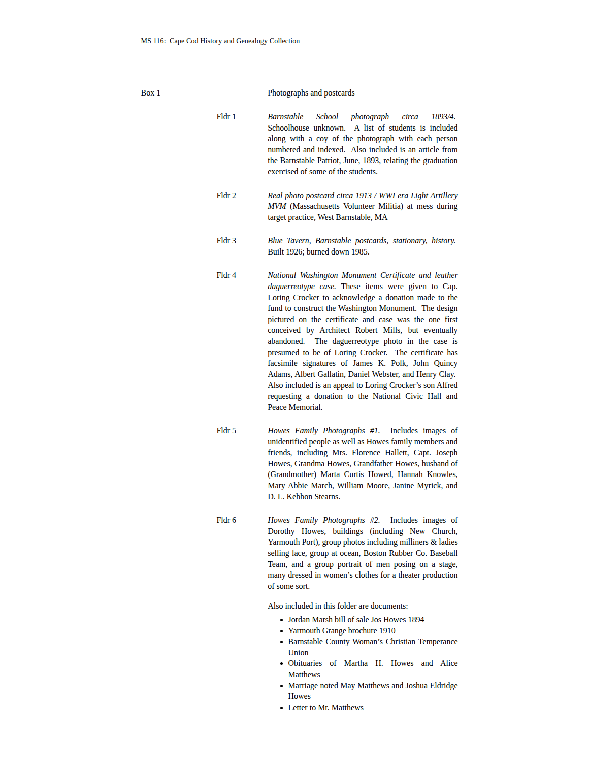MS 116: Cape Cod History and Genealogy Collection
| Box 1 | | Photographs and postcards |
| | Fldr 1 | Barnstable School photograph circa 1893/4 . Schoolhouse unknown. A list of students is included along with a coy of the photograph with each person numbered and indexed. Also included is an article from the Barnstable Patriot, June, 1893, relating the graduation exercised of some of the students. |
| | Fldr 2 | Real photo postcard circa 1913 / WWI era Light Artillery MVM (Massachusetts Volunteer Militia) at mess during target practice, West Barnstable, MA |
| | Fldr 3 | Blue Tavern, Barnstable postcards, stationary, history. Built 1926; burned down 1985. |
| | Fldr 4 | National Washington Monument Certificate and leather daguerreotype case. These items were given to Cap. Loring Crocker to acknowledge a donation made to the fund to construct the Washington Monument. The design pictured on the certificate and case was the one first conceived by Architect Robert Mills, but eventually abandoned. The daguerreotype photo in the case is presumed to be of Loring Crocker. The certificate has facsimile signatures of James K. Polk, John Quincy Adams, Albert Gallatin, Daniel Webster, and Henry Clay. Also included is an appeal to Loring Crocker’s son Alfred requesting a donation to the National Civic Hall and Peace Memorial. |
| | Fldr 5 | Howes Family Photographs #1. Includes images of unidentified people as well as Howes family members and friends, including Mrs. Florence Hallett, Capt. Joseph Howes, Grandma Howes, Grandfather Howes, husband of (Grandmother) Marta Curtis Howed, Hannah Knowles, Mary Abbie March, William Moore, Janine Myrick, and D. L. Kebbon Stearns. |
| | Fldr 6 | Howes Family Photographs #2. Includes images of Dorothy Howes, buildings (including New Church, Yarmouth Port), group photos including milliners & ladies selling lace, group at ocean, Boston Rubber Co. Baseball Team, and a group portrait of men posing on a stage, many dressed in women’s clothes for a theater production of some sort. Also included in this folder are documents: Jordan Marsh bill of sale Jos Howes 1894 Yarmouth Grange brochure 1910 Barnstable County Woman’s Christian Temperance Union Obituaries of Martha H. Howes and Alice Matthews Marriage noted May Matthews and Joshua Eldridge Howes Letter to Mr. Matthews |